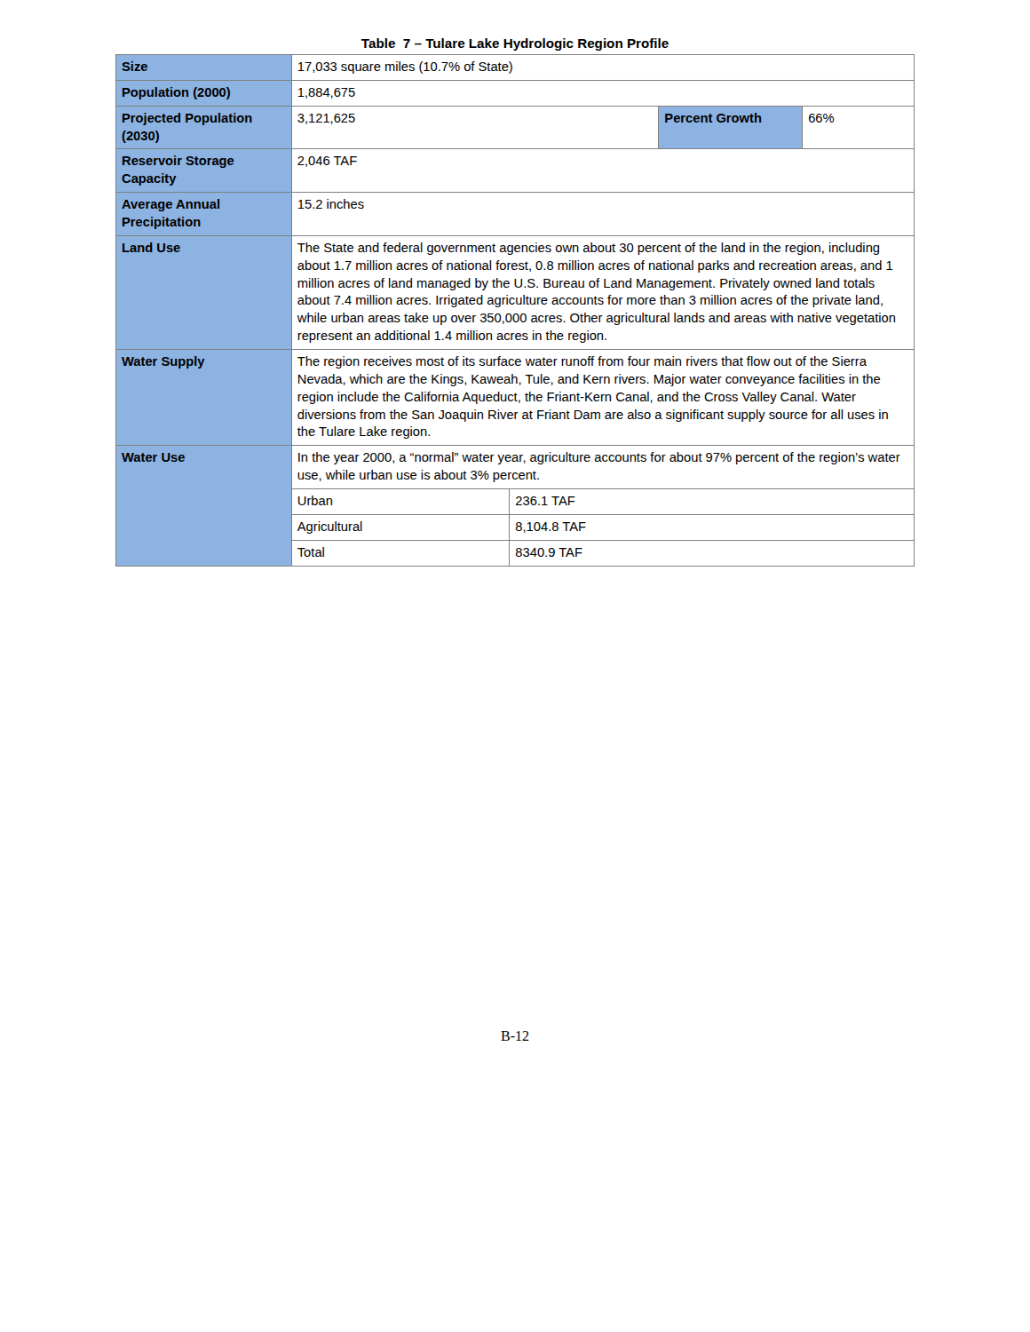Table 7 – Tulare Lake Hydrologic Region Profile
| Size | 17,033 square miles (10.7% of State) |
| Population (2000) | 1,884,675 |
| Projected Population (2030) | 3,121,625 | Percent Growth | 66% |
| Reservoir Storage Capacity | 2,046 TAF |
| Average Annual Precipitation | 15.2 inches |
| Land Use | The State and federal government agencies own about 30 percent of the land in the region, including about 1.7 million acres of national forest, 0.8 million acres of national parks and recreation areas, and 1 million acres of land managed by the U.S. Bureau of Land Management. Privately owned land totals about 7.4 million acres. Irrigated agriculture accounts for more than 3 million acres of the private land, while urban areas take up over 350,000 acres. Other agricultural lands and areas with native vegetation represent an additional 1.4 million acres in the region. |
| Water Supply | The region receives most of its surface water runoff from four main rivers that flow out of the Sierra Nevada, which are the Kings, Kaweah, Tule, and Kern rivers. Major water conveyance facilities in the region include the California Aqueduct, the Friant-Kern Canal, and the Cross Valley Canal. Water diversions from the San Joaquin River at Friant Dam are also a significant supply source for all uses in the Tulare Lake region. |
| Water Use | In the year 2000, a “normal” water year, agriculture accounts for about 97% percent of the region’s water use, while urban use is about 3% percent. / Urban / 236.1 TAF / / Agricultural / 8,104.8 TAF / / Total / 8340.9 TAF / |
B-12